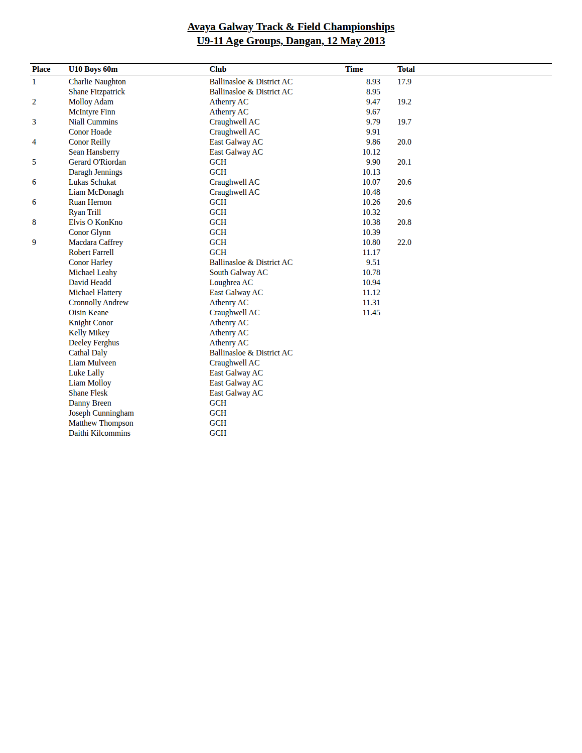Avaya Galway Track & Field Championships
U9-11 Age Groups, Dangan, 12 May 2013
| Place | U10 Boys 60m | Club | Time | Total | |
| --- | --- | --- | --- | --- | --- |
| 1 | Charlie Naughton | Ballinasloe & District AC | 8.93 | 17.9 | |
| | Shane Fitzpatrick | Ballinasloe & District AC | 8.95 | | |
| 2 | Molloy Adam | Athenry AC | 9.47 | 19.2 | |
| | McIntyre Finn | Athenry AC | 9.67 | | |
| 3 | Niall Cummins | Craughwell AC | 9.79 | 19.7 | |
| | Conor Hoade | Craughwell AC | 9.91 | | |
| 4 | Conor Reilly | East Galway AC | 9.86 | 20.0 | |
| | Sean Hansberry | East Galway AC | 10.12 | | |
| 5 | Gerard O'Riordan | GCH | 9.90 | 20.1 | |
| | Daragh Jennings | GCH | 10.13 | | |
| 6 | Lukas Schukat | Craughwell AC | 10.07 | 20.6 | |
| | Liam McDonagh | Craughwell AC | 10.48 | | |
| 6 | Ruan Hernon | GCH | 10.26 | 20.6 | |
| | Ryan Trill | GCH | 10.32 | | |
| 8 | Elvis O KonKno | GCH | 10.38 | 20.8 | |
| | Conor Glynn | GCH | 10.39 | | |
| 9 | Macdara Caffrey | GCH | 10.80 | 22.0 | |
| | Robert Farrell | GCH | 11.17 | | |
| | Conor Harley | Ballinasloe & District AC | 9.51 | | |
| | Michael Leahy | South Galway AC | 10.78 | | |
| | David Headd | Loughrea AC | 10.94 | | |
| | Michael Flattery | East Galway AC | 11.12 | | |
| | Cronnolly Andrew | Athenry AC | 11.31 | | |
| | Oisin Keane | Craughwell AC | 11.45 | | |
| | Knight Conor | Athenry AC | | | |
| | Kelly Mikey | Athenry AC | | | |
| | Deeley Ferghus | Athenry AC | | | |
| | Cathal Daly | Ballinasloe & District AC | | | |
| | Liam Mulveen | Craughwell AC | | | |
| | Luke Lally | East Galway AC | | | |
| | Liam Molloy | East Galway AC | | | |
| | Shane Flesk | East Galway AC | | | |
| | Danny Breen | GCH | | | |
| | Joseph Cunningham | GCH | | | |
| | Matthew Thompson | GCH | | | |
| | Daithi Kilcommins | GCH | | | |